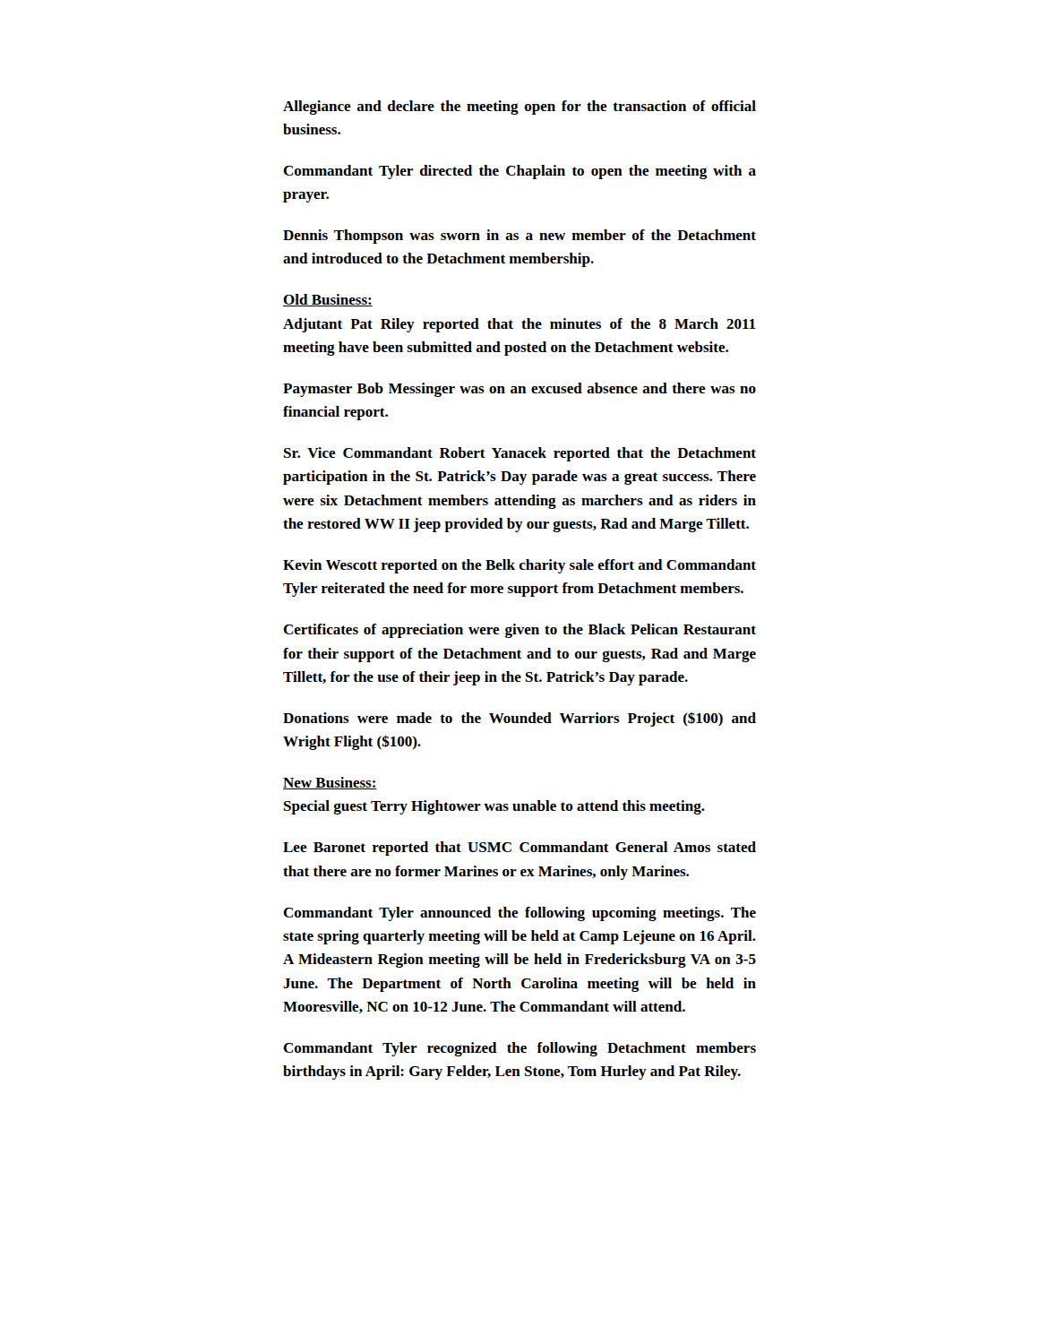Allegiance and declare the meeting open for the transaction of official business.
Commandant Tyler directed the Chaplain to open the meeting with a prayer.
Dennis Thompson was sworn in as a new member of the Detachment and introduced to the Detachment membership.
Old Business:
Adjutant Pat Riley reported that the minutes of the 8 March 2011 meeting have been submitted and posted on the Detachment website.
Paymaster Bob Messinger was on an excused absence and there was no financial report.
Sr. Vice Commandant Robert Yanacek reported that the Detachment participation in the St. Patrick’s Day parade was a great success. There were six Detachment members attending as marchers and as riders in the restored WW II jeep provided by our guests, Rad and Marge Tillett.
Kevin Wescott reported on the Belk charity sale effort and Commandant Tyler reiterated the need for more support from Detachment members.
Certificates of appreciation were given to the Black Pelican Restaurant for their support of the Detachment and to our guests, Rad and Marge Tillett, for the use of their jeep in the St. Patrick’s Day parade.
Donations were made to the Wounded Warriors Project ($100) and Wright Flight ($100).
New Business:
Special guest Terry Hightower was unable to attend this meeting.
Lee Baronet reported that USMC Commandant General Amos stated that there are no former Marines or ex Marines, only Marines.
Commandant Tyler announced the following upcoming meetings. The state spring quarterly meeting will be held at Camp Lejeune on 16 April. A Mideastern Region meeting will be held in Fredericksburg VA on 3-5 June. The Department of North Carolina meeting will be held in Mooresville, NC on 10-12 June. The Commandant will attend.
Commandant Tyler recognized the following Detachment members birthdays in April: Gary Felder, Len Stone, Tom Hurley and Pat Riley.